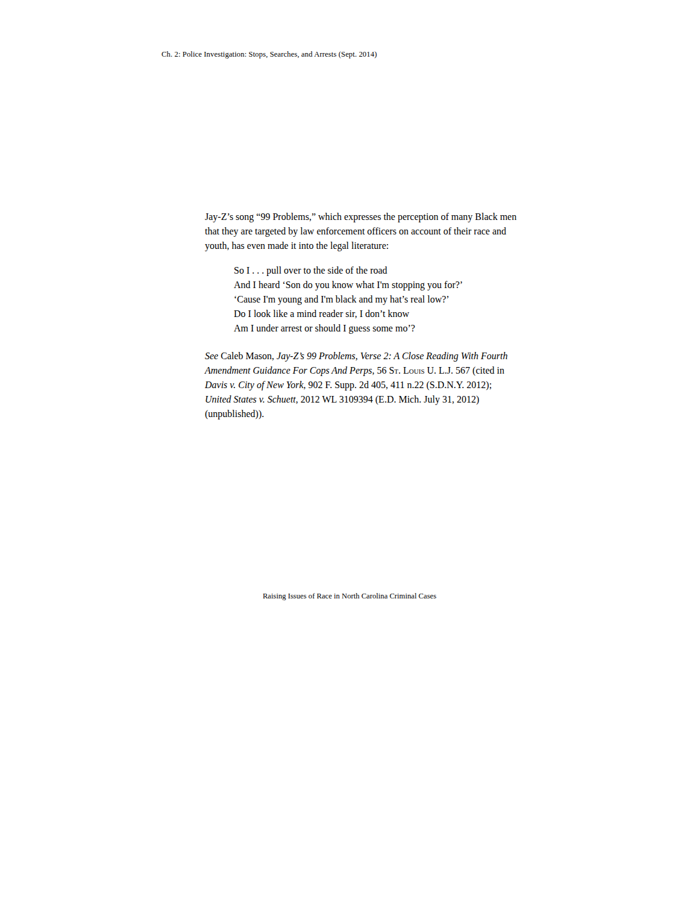Ch. 2: Police Investigation: Stops, Searches, and Arrests (Sept. 2014)
Jay-Z’s song “99 Problems,” which expresses the perception of many Black men that they are targeted by law enforcement officers on account of their race and youth, has even made it into the legal literature:
So I . . . pull over to the side of the road
And I heard ‘Son do you know what I'm stopping you for?’
‘Cause I'm young and I'm black and my hat’s real low?’
Do I look like a mind reader sir, I don’t know
Am I under arrest or should I guess some mo’?
See Caleb Mason, Jay-Z’s 99 Problems, Verse 2: A Close Reading With Fourth Amendment Guidance For Cops And Perps, 56 St. Louis U. L.J. 567 (cited in Davis v. City of New York, 902 F. Supp. 2d 405, 411 n.22 (S.D.N.Y. 2012); United States v. Schuett, 2012 WL 3109394 (E.D. Mich. July 31, 2012) (unpublished)).
Raising Issues of Race in North Carolina Criminal Cases